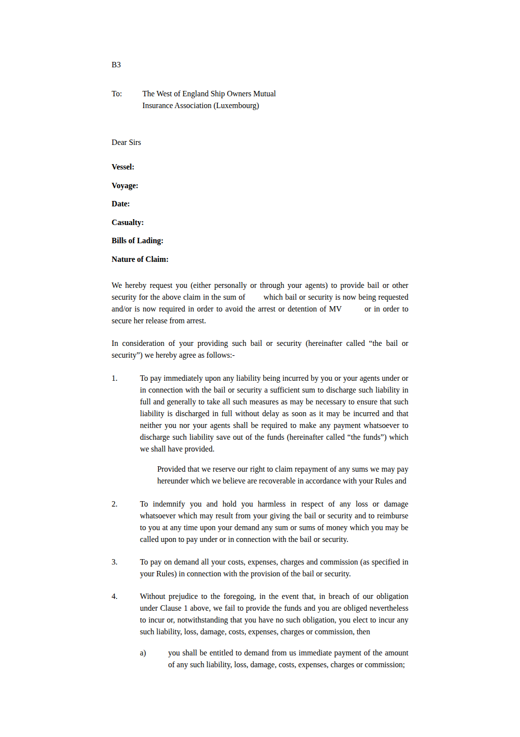B3
| To: | The West of England Ship Owners Mutual Insurance Association (Luxembourg) |
Dear Sirs
Vessel:
Voyage:
Date:
Casualty:
Bills of Lading:
Nature of Claim:
We hereby request you (either personally or through your agents) to provide bail or other security for the above claim in the sum of which bail or security is now being requested and/or is now required in order to avoid the arrest or detention of MV or in order to secure her release from arrest.
In consideration of your providing such bail or security (hereinafter called “the bail or security”) we hereby agree as follows:-
To pay immediately upon any liability being incurred by you or your agents under or in connection with the bail or security a sufficient sum to discharge such liability in full and generally to take all such measures as may be necessary to ensure that such liability is discharged in full without delay as soon as it may be incurred and that neither you nor your agents shall be required to make any payment whatsoever to discharge such liability save out of the funds (hereinafter called “the funds”) which we shall have provided.
Provided that we reserve our right to claim repayment of any sums we may pay hereunder which we believe are recoverable in accordance with your Rules and
To indemnify you and hold you harmless in respect of any loss or damage whatsoever which may result from your giving the bail or security and to reimburse to you at any time upon your demand any sum or sums of money which you may be called upon to pay under or in connection with the bail or security.
To pay on demand all your costs, expenses, charges and commission (as specified in your Rules) in connection with the provision of the bail or security.
Without prejudice to the foregoing, in the event that, in breach of our obligation under Clause 1 above, we fail to provide the funds and you are obliged nevertheless to incur or, notwithstanding that you have no such obligation, you elect to incur any such liability, loss, damage, costs, expenses, charges or commission, then
you shall be entitled to demand from us immediate payment of the amount of any such liability, loss, damage, costs, expenses, charges or commission;